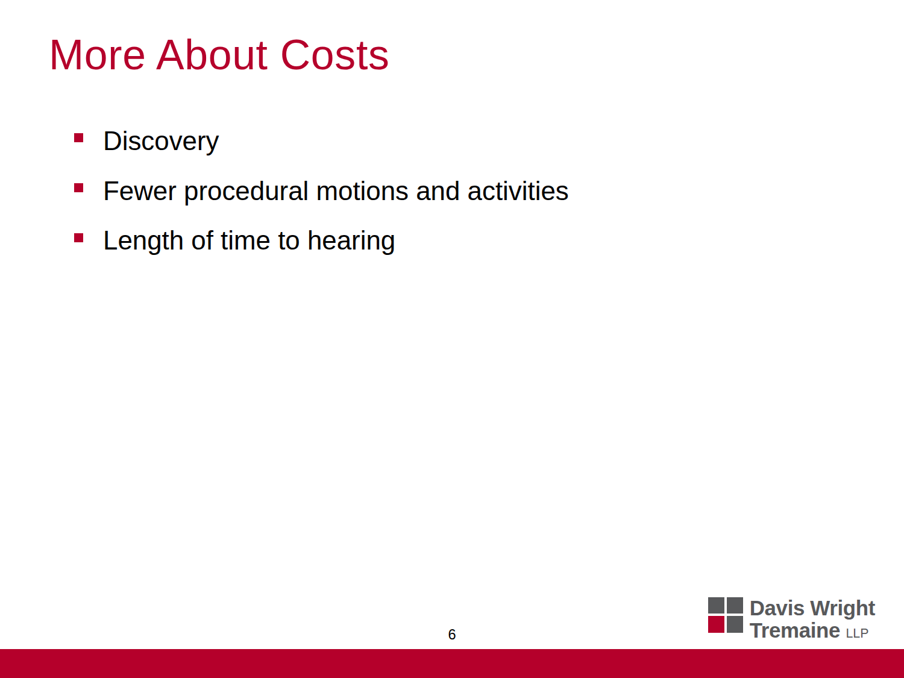More About Costs
Discovery
Fewer procedural motions and activities
Length of time to hearing
Davis Wright
Tremaine LLP
6